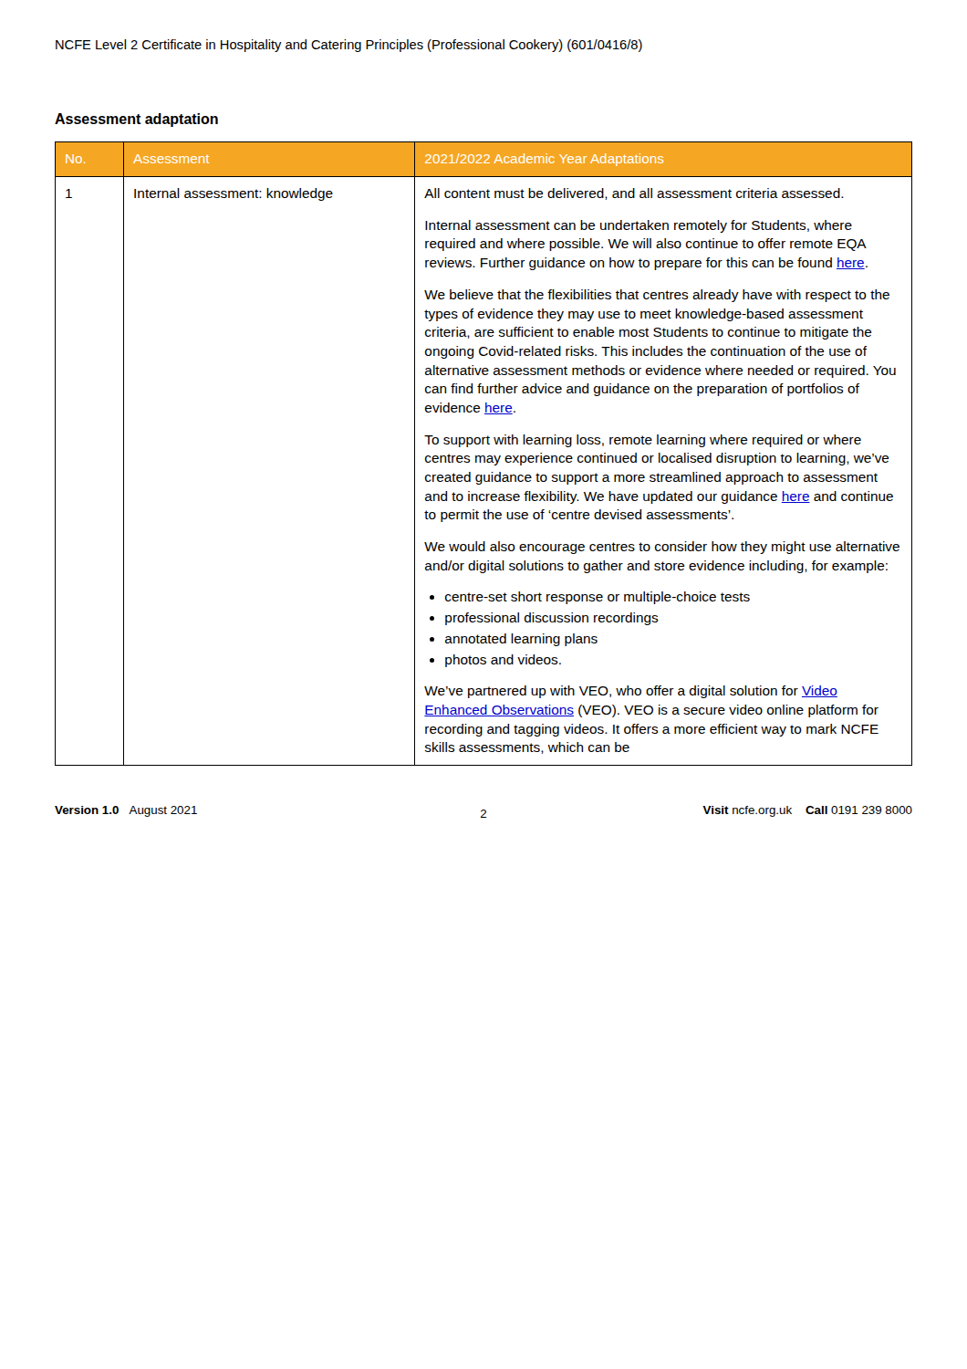NCFE Level 2 Certificate in Hospitality and Catering Principles (Professional Cookery) (601/0416/8)
Assessment adaptation
| No. | Assessment | 2021/2022 Academic Year Adaptations |
| --- | --- | --- |
| 1 | Internal assessment: knowledge | All content must be delivered, and all assessment criteria assessed. Internal assessment can be undertaken remotely for Students, where required and where possible. We will also continue to offer remote EQA reviews. Further guidance on how to prepare for this can be found here . We believe that the flexibilities that centres already have with respect to the types of evidence they may use to meet knowledge-based assessment criteria, are sufficient to enable most Students to continue to mitigate the ongoing Covid-related risks. This includes the continuation of the use of alternative assessment methods or evidence where needed or required. You can find further advice and guidance on the preparation of portfolios of evidence here . To support with learning loss, remote learning where required or where centres may experience continued or localised disruption to learning, we’ve created guidance to support a more streamlined approach to assessment and to increase flexibility. We have updated our guidance here and continue to permit the use of ‘centre devised assessments’. We would also encourage centres to consider how they might use alternative and/or digital solutions to gather and store evidence including, for example: centre-set short response or multiple-choice tests professional discussion recordings annotated learning plans photos and videos. We’ve partnered up with VEO, who offer a digital solution for Video Enhanced Observations (VEO). VEO is a secure video online platform for recording and tagging videos. It offers a more efficient way to mark NCFE skills assessments, which can be |
Version 1.0 August 2021
Visit ncfe.org.uk Call 0191 239 8000
2